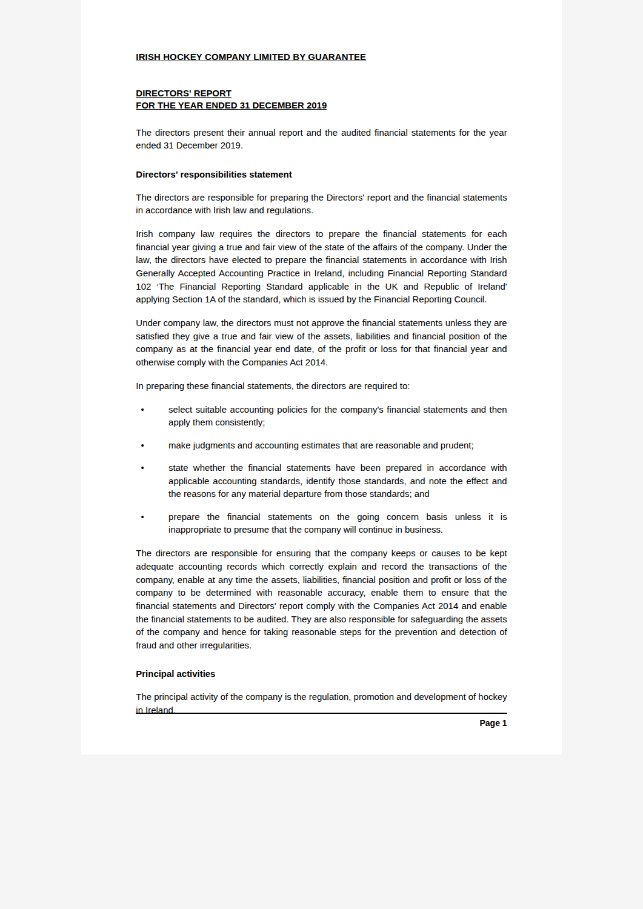IRISH HOCKEY COMPANY LIMITED BY GUARANTEE
DIRECTORS' REPORT
FOR THE YEAR ENDED 31 DECEMBER 2019
The directors present their annual report and the audited financial statements for the year ended 31 December 2019.
Directors' responsibilities statement
The directors are responsible for preparing the Directors' report and the financial statements in accordance with Irish law and regulations.
Irish company law requires the directors to prepare the financial statements for each financial year giving a true and fair view of the state of the affairs of the company. Under the law, the directors have elected to prepare the financial statements in accordance with Irish Generally Accepted Accounting Practice in Ireland, including Financial Reporting Standard 102 ‘The Financial Reporting Standard applicable in the UK and Republic of Ireland' applying Section 1A of the standard, which is issued by the Financial Reporting Council.
Under company law, the directors must not approve the financial statements unless they are satisfied they give a true and fair view of the assets, liabilities and financial position of the company as at the financial year end date, of the profit or loss for that financial year and otherwise comply with the Companies Act 2014.
In preparing these financial statements, the directors are required to:
select suitable accounting policies for the company's financial statements and then apply them consistently;
make judgments and accounting estimates that are reasonable and prudent;
state whether the financial statements have been prepared in accordance with applicable accounting standards, identify those standards, and note the effect and the reasons for any material departure from those standards; and
prepare the financial statements on the going concern basis unless it is inappropriate to presume that the company will continue in business.
The directors are responsible for ensuring that the company keeps or causes to be kept adequate accounting records which correctly explain and record the transactions of the company, enable at any time the assets, liabilities, financial position and profit or loss of the company to be determined with reasonable accuracy, enable them to ensure that the financial statements and Directors' report comply with the Companies Act 2014 and enable the financial statements to be audited. They are also responsible for safeguarding the assets of the company and hence for taking reasonable steps for the prevention and detection of fraud and other irregularities.
Principal activities
The principal activity of the company is the regulation, promotion and development of hockey in Ireland.
Page 1